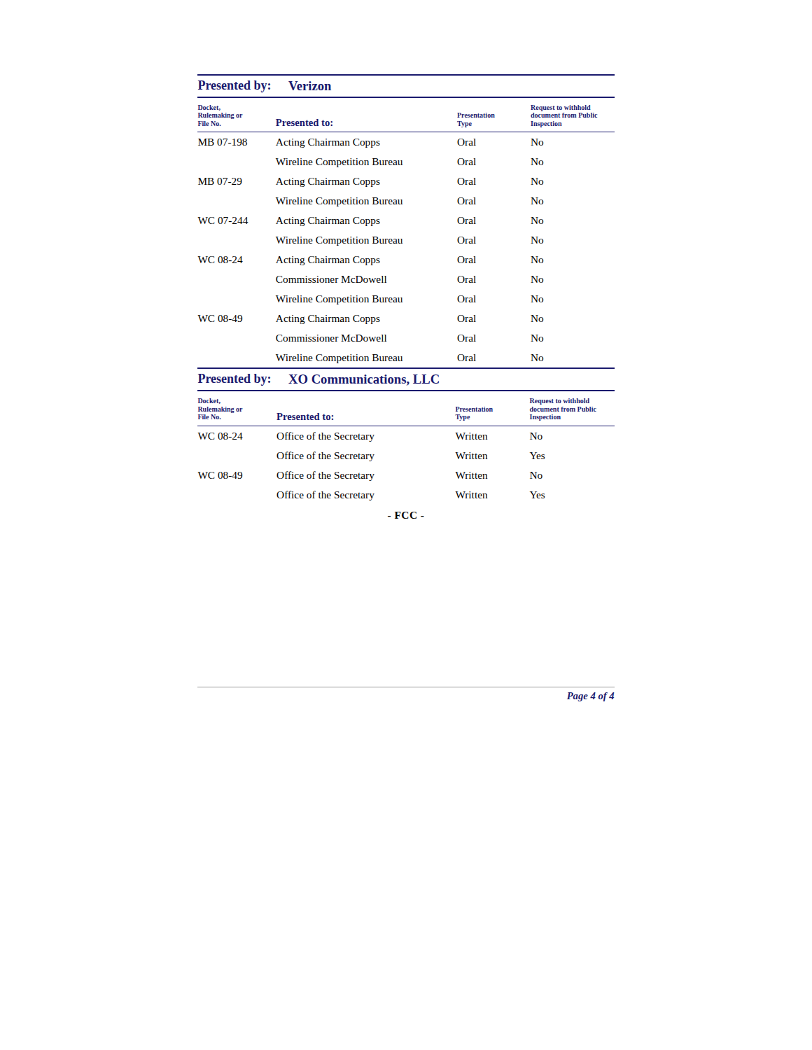Presented by: Verizon
| Docket, Rulemaking or File No. | Presented to: | Presentation Type | Request to withhold document from Public Inspection |
| --- | --- | --- | --- |
| MB 07-198 | Acting Chairman Copps | Oral | No |
| | Wireline Competition Bureau | Oral | No |
| MB 07-29 | Acting Chairman Copps | Oral | No |
| | Wireline Competition Bureau | Oral | No |
| WC 07-244 | Acting Chairman Copps | Oral | No |
| | Wireline Competition Bureau | Oral | No |
| WC 08-24 | Acting Chairman Copps | Oral | No |
| | Commissioner McDowell | Oral | No |
| | Wireline Competition Bureau | Oral | No |
| WC 08-49 | Acting Chairman Copps | Oral | No |
| | Commissioner McDowell | Oral | No |
| | Wireline Competition Bureau | Oral | No |
Presented by: XO Communications, LLC
| Docket, Rulemaking or File No. | Presented to: | Presentation Type | Request to withhold document from Public Inspection |
| --- | --- | --- | --- |
| WC 08-24 | Office of the Secretary | Written | No |
| | Office of the Secretary | Written | Yes |
| WC 08-49 | Office of the Secretary | Written | No |
| | Office of the Secretary | Written | Yes |
- FCC -
Page 4 of 4